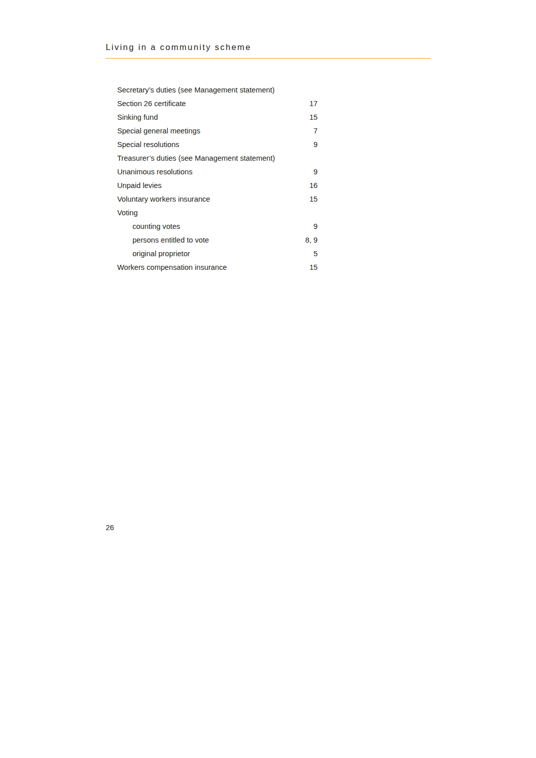Living in a community scheme
Secretary’s duties (see Management statement)
Section 26 certificate 17
Sinking fund 15
Special general meetings 7
Special resolutions 9
Treasurer’s duties (see Management statement)
Unanimous resolutions 9
Unpaid levies 16
Voluntary workers insurance 15
Voting
counting votes 9
persons entitled to vote 8, 9
original proprietor 5
Workers compensation insurance 15
26